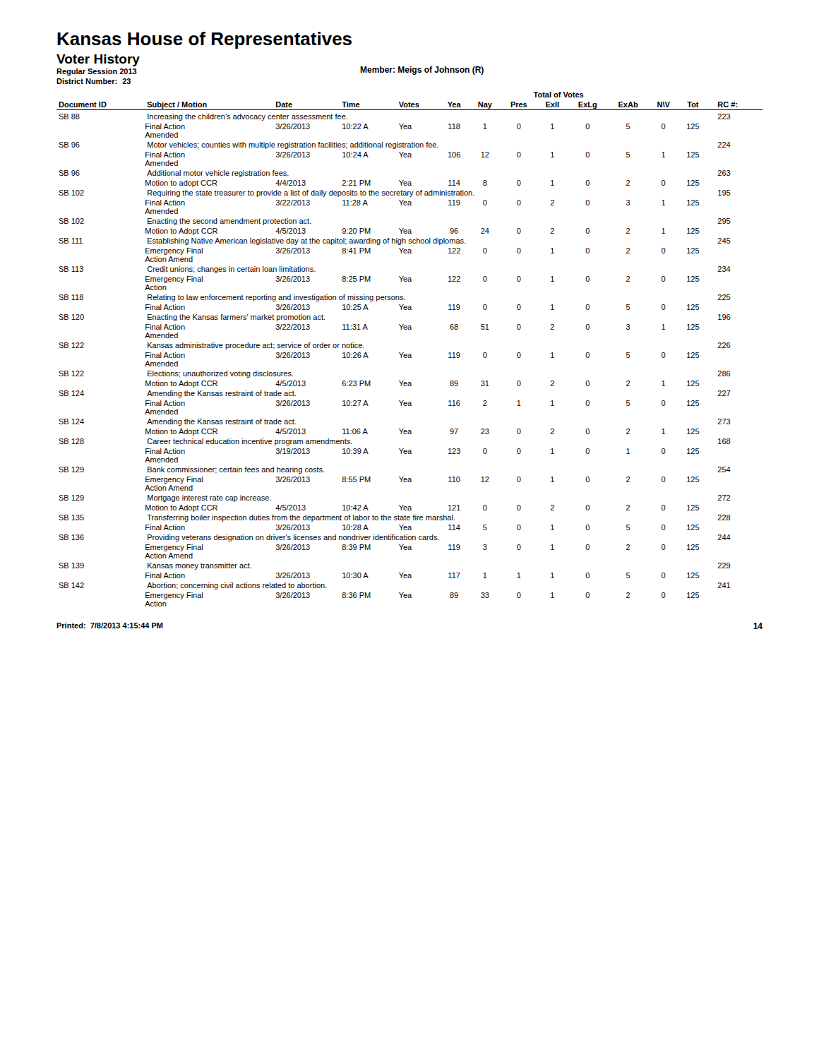Kansas House of Representatives
Voter History
Member: Meigs of Johnson (R)
Regular Session 2013
District Number: 23
| | Total of Votes | | |
| --- | --- | --- | --- |
| Document ID | Subject / Motion | Date | Time | Votes | Yea | Nay | Pres | ExII | ExLg | ExAb | N\V | Tot | RC #: |
| SB 88 | Increasing the children's advocacy center assessment fee. | 223 |
| | Final Action Amended | 3/26/2013 | 10:22 A | Yea | 118 | 1 | 0 | 1 | 0 | 5 | 0 | 125 | |
| SB 96 | Motor vehicles; counties with multiple registration facilities; additional registration fee. | 224 |
| | Final Action Amended | 3/26/2013 | 10:24 A | Yea | 106 | 12 | 0 | 1 | 0 | 5 | 1 | 125 | |
| SB 96 | Additional motor vehicle registration fees. | 263 |
| | Motion to adopt CCR | 4/4/2013 | 2:21 PM | Yea | 114 | 8 | 0 | 1 | 0 | 2 | 0 | 125 | |
| SB 102 | Requiring the state treasurer to provide a list of daily deposits to the secretary of administration. | 195 |
| | Final Action Amended | 3/22/2013 | 11:28 A | Yea | 119 | 0 | 0 | 2 | 0 | 3 | 1 | 125 | |
| SB 102 | Enacting the second amendment protection act. | 295 |
| | Motion to Adopt CCR | 4/5/2013 | 9:20 PM | Yea | 96 | 24 | 0 | 2 | 0 | 2 | 1 | 125 | |
| SB 111 | Establishing Native American legislative day at the capitol; awarding of high school diplomas. | 245 |
| | Emergency Final Action Amend | 3/26/2013 | 8:41 PM | Yea | 122 | 0 | 0 | 1 | 0 | 2 | 0 | 125 | |
| SB 113 | Credit unions; changes in certain loan limitations. | 234 |
| | Emergency Final Action | 3/26/2013 | 8:25 PM | Yea | 122 | 0 | 0 | 1 | 0 | 2 | 0 | 125 | |
| SB 118 | Relating to law enforcement reporting and investigation of missing persons. | 225 |
| | Final Action | 3/26/2013 | 10:25 A | Yea | 119 | 0 | 0 | 1 | 0 | 5 | 0 | 125 | |
| SB 120 | Enacting the Kansas farmers' market promotion act. | 196 |
| | Final Action Amended | 3/22/2013 | 11:31 A | Yea | 68 | 51 | 0 | 2 | 0 | 3 | 1 | 125 | |
| SB 122 | Kansas administrative procedure act; service of order or notice. | 226 |
| | Final Action Amended | 3/26/2013 | 10:26 A | Yea | 119 | 0 | 0 | 1 | 0 | 5 | 0 | 125 | |
| SB 122 | Elections; unauthorized voting disclosures. | 286 |
| | Motion to Adopt CCR | 4/5/2013 | 6:23 PM | Yea | 89 | 31 | 0 | 2 | 0 | 2 | 1 | 125 | |
| SB 124 | Amending the Kansas restraint of trade act. | 227 |
| | Final Action Amended | 3/26/2013 | 10:27 A | Yea | 116 | 2 | 1 | 1 | 0 | 5 | 0 | 125 | |
| SB 124 | Amending the Kansas restraint of trade act. | 273 |
| | Motion to Adopt CCR | 4/5/2013 | 11:06 A | Yea | 97 | 23 | 0 | 2 | 0 | 2 | 1 | 125 | |
| SB 128 | Career technical education incentive program amendments. | 168 |
| | Final Action Amended | 3/19/2013 | 10:39 A | Yea | 123 | 0 | 0 | 1 | 0 | 1 | 0 | 125 | |
| SB 129 | Bank commissioner; certain fees and hearing costs. | 254 |
| | Emergency Final Action Amend | 3/26/2013 | 8:55 PM | Yea | 110 | 12 | 0 | 1 | 0 | 2 | 0 | 125 | |
| SB 129 | Mortgage interest rate cap increase. | 272 |
| | Motion to Adopt CCR | 4/5/2013 | 10:42 A | Yea | 121 | 0 | 0 | 2 | 0 | 2 | 0 | 125 | |
| SB 135 | Transferring boiler inspection duties from the department of labor to the state fire marshal. | 228 |
| | Final Action | 3/26/2013 | 10:28 A | Yea | 114 | 5 | 0 | 1 | 0 | 5 | 0 | 125 | |
| SB 136 | Providing veterans designation on driver's licenses and nondriver identification cards. | 244 |
| | Emergency Final Action Amend | 3/26/2013 | 8:39 PM | Yea | 119 | 3 | 0 | 1 | 0 | 2 | 0 | 125 | |
| SB 139 | Kansas money transmitter act. | 229 |
| | Final Action | 3/26/2013 | 10:30 A | Yea | 117 | 1 | 1 | 1 | 0 | 5 | 0 | 125 | |
| SB 142 | Abortion; concerning civil actions related to abortion. | 241 |
| | Emergency Final Action | 3/26/2013 | 8:36 PM | Yea | 89 | 33 | 0 | 1 | 0 | 2 | 0 | 125 | |
Printed: 7/8/2013 4:15:44 PM 14